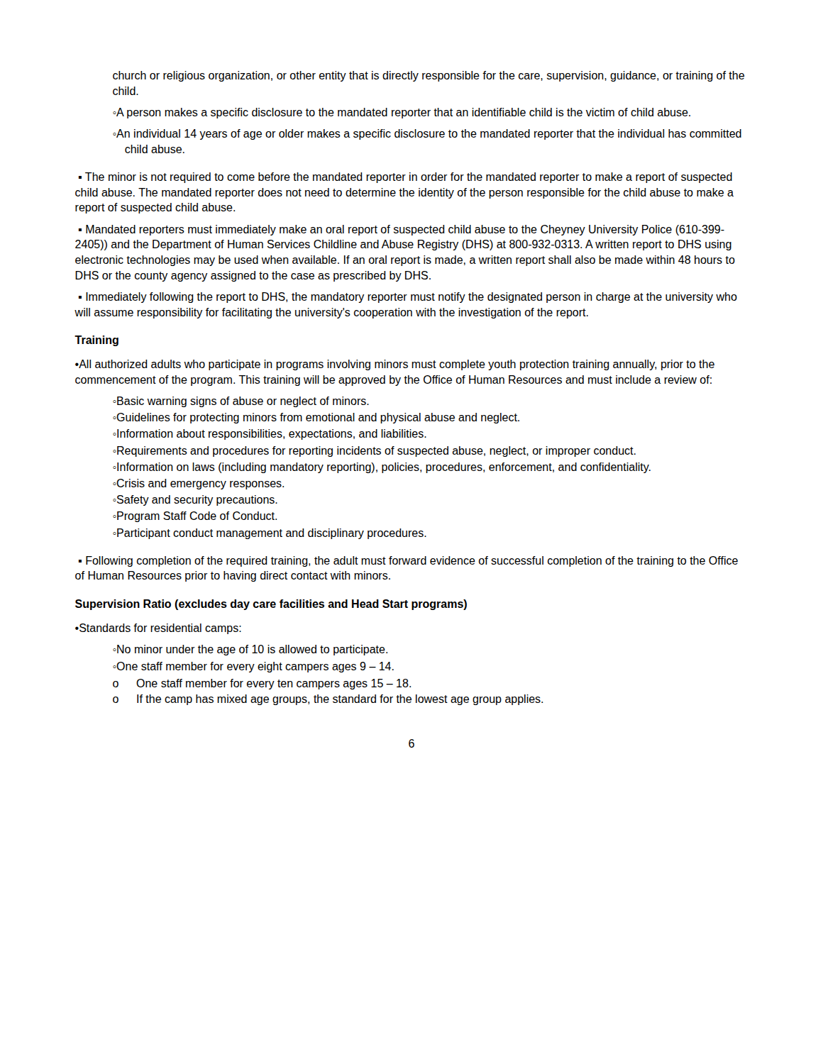church or religious organization, or other entity that is directly responsible for the care, supervision, guidance, or training of the child.
◦A person makes a specific disclosure to the mandated reporter that an identifiable child is the victim of child abuse.
◦An individual 14 years of age or older makes a specific disclosure to the mandated reporter that the individual has committed child abuse.
▪ The minor is not required to come before the mandated reporter in order for the mandated reporter to make a report of suspected child abuse. The mandated reporter does not need to determine the identity of the person responsible for the child abuse to make a report of suspected child abuse.
▪ Mandated reporters must immediately make an oral report of suspected child abuse to the Cheyney University Police (610-399-2405)) and the Department of Human Services Childline and Abuse Registry (DHS) at 800-932-0313. A written report to DHS using electronic technologies may be used when available. If an oral report is made, a written report shall also be made within 48 hours to DHS or the county agency assigned to the case as prescribed by DHS.
▪ Immediately following the report to DHS, the mandatory reporter must notify the designated person in charge at the university who will assume responsibility for facilitating the university's cooperation with the investigation of the report.
Training
•All authorized adults who participate in programs involving minors must complete youth protection training annually, prior to the commencement of the program. This training will be approved by the Office of Human Resources and must include a review of:
◦Basic warning signs of abuse or neglect of minors.
◦Guidelines for protecting minors from emotional and physical abuse and neglect.
◦Information about responsibilities, expectations, and liabilities.
◦Requirements and procedures for reporting incidents of suspected abuse, neglect, or improper conduct.
◦Information on laws (including mandatory reporting), policies, procedures, enforcement, and confidentiality.
◦Crisis and emergency responses.
◦Safety and security precautions.
◦Program Staff Code of Conduct.
◦Participant conduct management and disciplinary procedures.
▪ Following completion of the required training, the adult must forward evidence of successful completion of the training to the Office of Human Resources prior to having direct contact with minors.
Supervision Ratio (excludes day care facilities and Head Start programs)
•Standards for residential camps:
◦No minor under the age of 10 is allowed to participate.
◦One staff member for every eight campers ages 9 – 14.
oOne staff member for every ten campers ages 15 – 18.
oIf the camp has mixed age groups, the standard for the lowest age group applies.
6